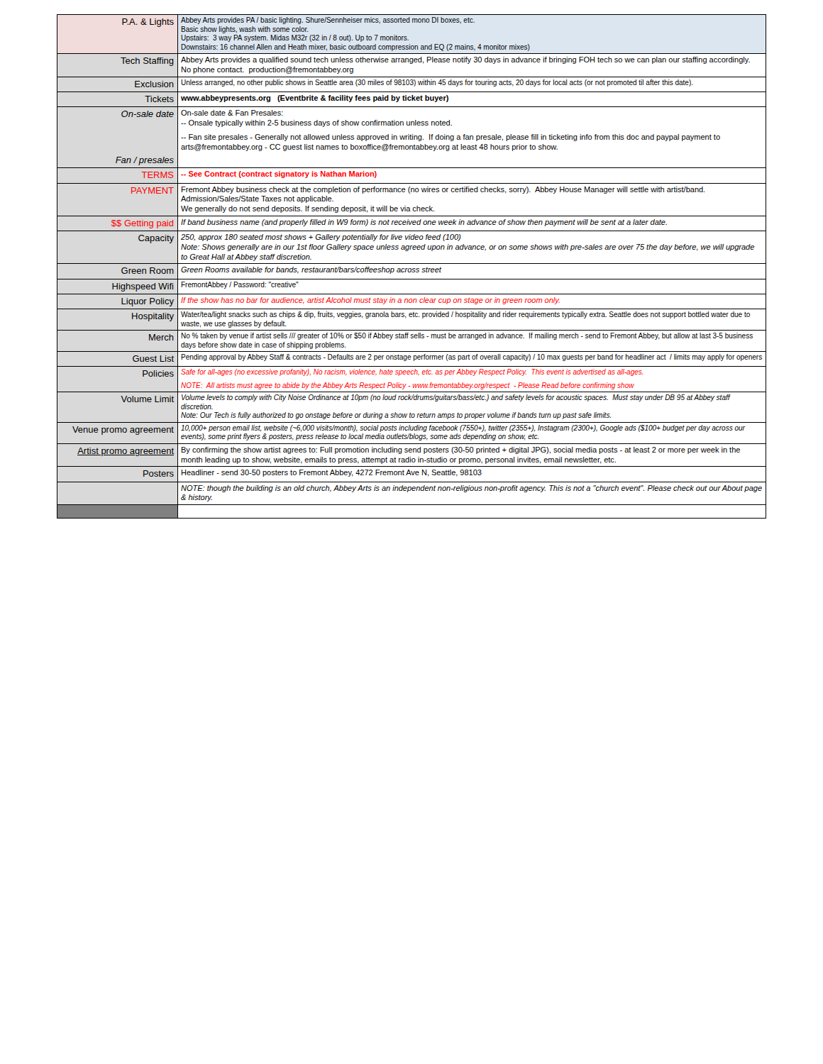| P.A. & Lights | Abbey Arts provides PA / basic lighting. Shure/Sennheiser mics, assorted mono DI boxes, etc. Basic show lights, wash with some color. Upstairs: 3 way PA system. Midas M32r (32 in / 8 out). Up to 7 monitors. Downstairs: 16 channel Allen and Heath mixer, basic outboard compression and EQ (2 mains, 4 monitor mixes) |
| Tech Staffing | Abbey Arts provides a qualified sound tech unless otherwise arranged, Please notify 30 days in advance if bringing FOH tech so we can plan our staffing accordingly. No phone contact. production@fremontabbey.org |
| Exclusion | Unless arranged, no other public shows in Seattle area (30 miles of 98103) within 45 days for touring acts, 20 days for local acts (or not promoted til after this date). |
| Tickets | www.abbeypresents.org (Eventbrite & facility fees paid by ticket buyer) |
| On-sale date Fan / presales | On-sale date & Fan Presales: -- Onsale typically within 2-5 business days of show confirmation unless noted. -- Fan site presales - Generally not allowed unless approved in writing. If doing a fan presale, please fill in ticketing info from this doc and paypal payment to arts@fremontabbey.org - CC guest list names to boxoffice@fremontabbey.org at least 48 hours prior to show. |
| TERMS | -- See Contract (contract signatory is Nathan Marion) |
| PAYMENT | Fremont Abbey business check at the completion of performance (no wires or certified checks, sorry). Abbey House Manager will settle with artist/band. Admission/Sales/State Taxes not applicable. We generally do not send deposits. If sending deposit, it will be via check. |
| $$ Getting paid | If band business name (and properly filled in W9 form) is not received one week in advance of show then payment will be sent at a later date. |
| Capacity | 250, approx 180 seated most shows + Gallery potentially for live video feed (100) Note: Shows generally are in our 1st floor Gallery space unless agreed upon in advance, or on some shows with pre-sales are over 75 the day before, we will upgrade to Great Hall at Abbey staff discretion. |
| Green Room | Green Rooms available for bands, restaurant/bars/coffeeshop across street |
| Highspeed Wifi | FremontAbbey / Password: "creative" |
| Liquor Policy | If the show has no bar for audience, artist Alcohol must stay in a non clear cup on stage or in green room only. |
| Hospitality | Water/tea/light snacks such as chips & dip, fruits, veggies, granola bars, etc. provided / hospitality and rider requirements typically extra. Seattle does not support bottled water due to waste, we use glasses by default. |
| Merch | No % taken by venue if artist sells /// greater of 10% or $50 if Abbey staff sells - must be arranged in advance. If mailing merch - send to Fremont Abbey, but allow at last 3-5 business days before show date in case of shipping problems. |
| Guest List | Pending approval by Abbey Staff & contracts - Defaults are 2 per onstage performer (as part of overall capacity) / 10 max guests per band for headliner act / limits may apply for openers |
| Policies | Safe for all-ages (no excessive profanity), No racism, violence, hate speech, etc. as per Abbey Respect Policy. This event is advertised as all-ages. NOTE: All artists must agree to abide by the Abbey Arts Respect Policy - www.fremontabbey.org/respect - Please Read before confirming show |
| Volume Limit | Volume levels to comply with City Noise Ordinance at 10pm (no loud rock/drums/guitars/bass/etc.) and safety levels for acoustic spaces. Must stay under DB 95 at Abbey staff discretion. Note: Our Tech is fully authorized to go onstage before or during a show to return amps to proper volume if bands turn up past safe limits. |
| Venue promo agreement | 10,000+ person email list, website (~6,000 visits/month), social posts including facebook (7550+), twitter (2355+), Instagram (2300+), Google ads ($100+ budget per day across our events), some print flyers & posters, press release to local media outlets/blogs, some ads depending on show, etc. |
| Artist promo agreement | By confirming the show artist agrees to: Full promotion including send posters (30-50 printed + digital JPG), social media posts - at least 2 or more per week in the month leading up to show, website, emails to press, attempt at radio in-studio or promo, personal invites, email newsletter, etc. |
| Posters | Headliner - send 30-50 posters to Fremont Abbey, 4272 Fremont Ave N, Seattle, 98103 |
| | NOTE: though the building is an old church, Abbey Arts is an independent non-religious non-profit agency. This is not a "church event". Please check out our About page & history. |